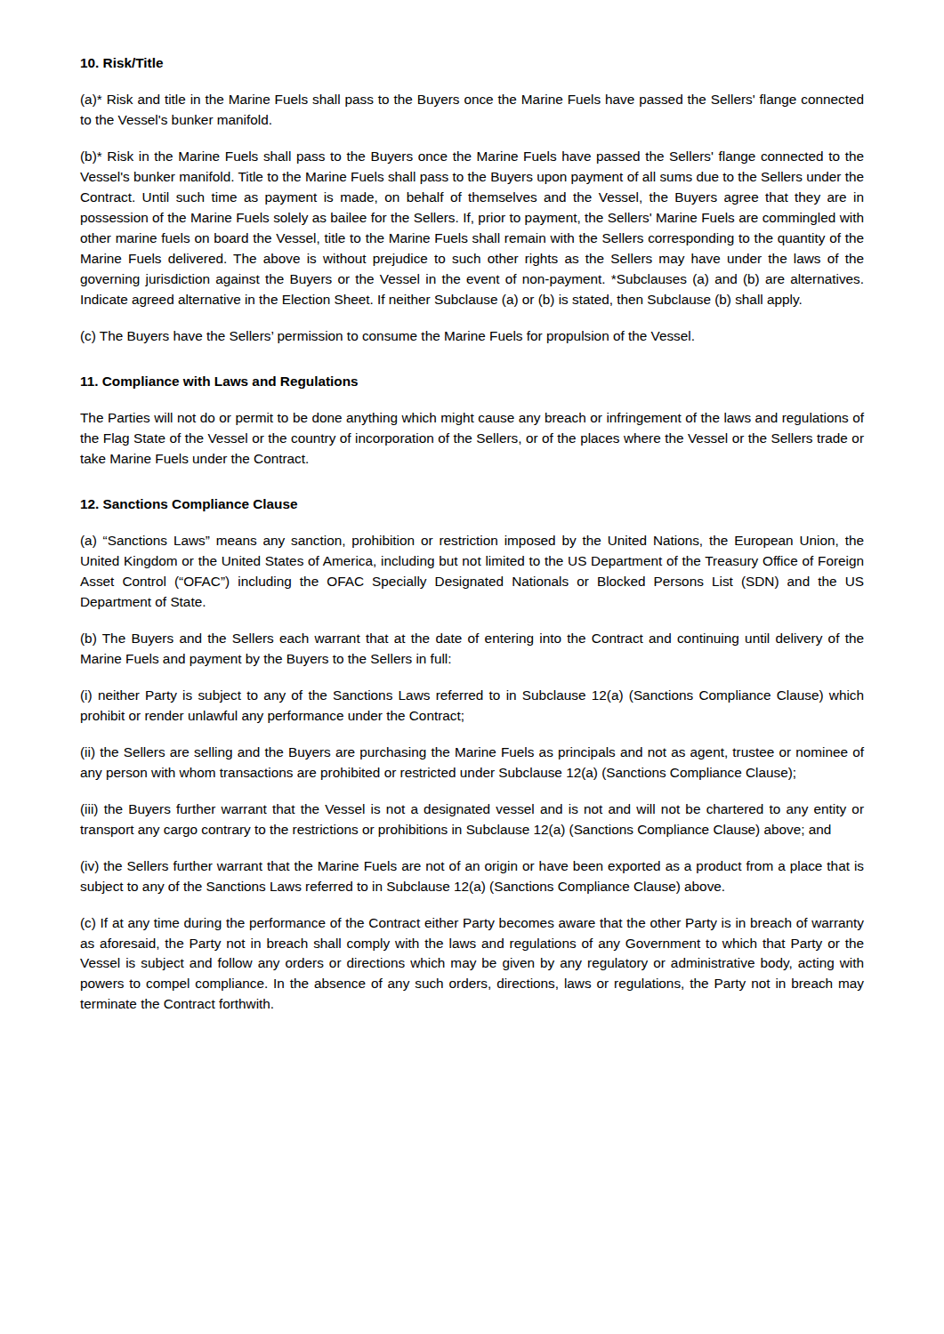10. Risk/Title
(a)* Risk and title in the Marine Fuels shall pass to the Buyers once the Marine Fuels have passed the Sellers' flange connected to the Vessel's bunker manifold.
(b)* Risk in the Marine Fuels shall pass to the Buyers once the Marine Fuels have passed the Sellers' flange connected to the Vessel's bunker manifold. Title to the Marine Fuels shall pass to the Buyers upon payment of all sums due to the Sellers under the Contract. Until such time as payment is made, on behalf of themselves and the Vessel, the Buyers agree that they are in possession of the Marine Fuels solely as bailee for the Sellers. If, prior to payment, the Sellers' Marine Fuels are commingled with other marine fuels on board the Vessel, title to the Marine Fuels shall remain with the Sellers corresponding to the quantity of the Marine Fuels delivered. The above is without prejudice to such other rights as the Sellers may have under the laws of the governing jurisdiction against the Buyers or the Vessel in the event of non-payment. *Subclauses (a) and (b) are alternatives. Indicate agreed alternative in the Election Sheet. If neither Subclause (a) or (b) is stated, then Subclause (b) shall apply.
(c) The Buyers have the Sellers’ permission to consume the Marine Fuels for propulsion of the Vessel.
11. Compliance with Laws and Regulations
The Parties will not do or permit to be done anything which might cause any breach or infringement of the laws and regulations of the Flag State of the Vessel or the country of incorporation of the Sellers, or of the places where the Vessel or the Sellers trade or take Marine Fuels under the Contract.
12. Sanctions Compliance Clause
(a) “Sanctions Laws” means any sanction, prohibition or restriction imposed by the United Nations, the European Union, the United Kingdom or the United States of America, including but not limited to the US Department of the Treasury Office of Foreign Asset Control (“OFAC”) including the OFAC Specially Designated Nationals or Blocked Persons List (SDN) and the US Department of State.
(b) The Buyers and the Sellers each warrant that at the date of entering into the Contract and continuing until delivery of the Marine Fuels and payment by the Buyers to the Sellers in full:
(i) neither Party is subject to any of the Sanctions Laws referred to in Subclause 12(a) (Sanctions Compliance Clause) which prohibit or render unlawful any performance under the Contract;
(ii) the Sellers are selling and the Buyers are purchasing the Marine Fuels as principals and not as agent, trustee or nominee of any person with whom transactions are prohibited or restricted under Subclause 12(a) (Sanctions Compliance Clause);
(iii) the Buyers further warrant that the Vessel is not a designated vessel and is not and will not be chartered to any entity or transport any cargo contrary to the restrictions or prohibitions in Subclause 12(a) (Sanctions Compliance Clause) above; and
(iv) the Sellers further warrant that the Marine Fuels are not of an origin or have been exported as a product from a place that is subject to any of the Sanctions Laws referred to in Subclause 12(a) (Sanctions Compliance Clause) above.
(c) If at any time during the performance of the Contract either Party becomes aware that the other Party is in breach of warranty as aforesaid, the Party not in breach shall comply with the laws and regulations of any Government to which that Party or the Vessel is subject and follow any orders or directions which may be given by any regulatory or administrative body, acting with powers to compel compliance. In the absence of any such orders, directions, laws or regulations, the Party not in breach may terminate the Contract forthwith.